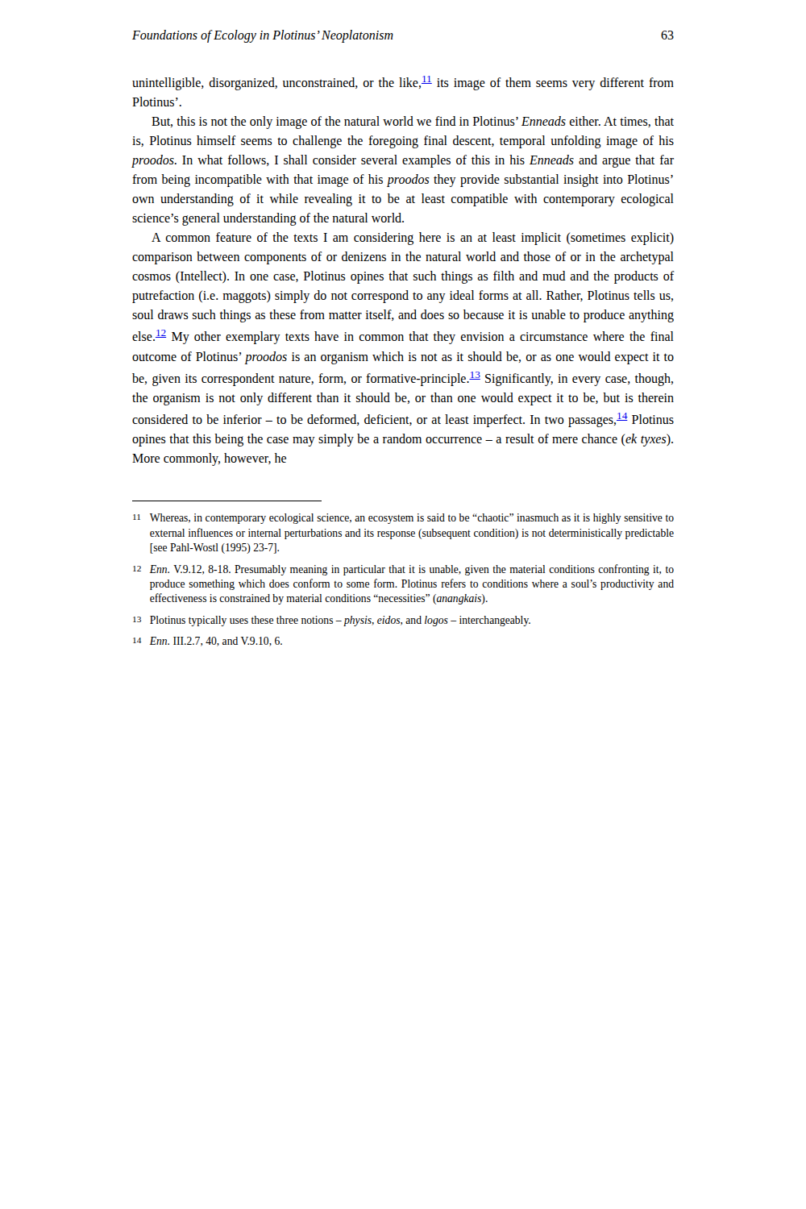Foundations of Ecology in Plotinus’ Neoplatonism 63
unintelligible, disorganized, unconstrained, or the like,11 its image of them seems very different from Plotinus’.
But, this is not the only image of the natural world we find in Plotinus’ Enneads either. At times, that is, Plotinus himself seems to challenge the foregoing final descent, temporal unfolding image of his proodos. In what follows, I shall consider several examples of this in his Enneads and argue that far from being incompatible with that image of his proodos they provide substantial insight into Plotinus’ own understanding of it while revealing it to be at least compatible with contemporary ecological science’s general understanding of the natural world.
A common feature of the texts I am considering here is an at least implicit (sometimes explicit) comparison between components of or denizens in the natural world and those of or in the archetypal cosmos (Intellect). In one case, Plotinus opines that such things as filth and mud and the products of putrefaction (i.e. maggots) simply do not correspond to any ideal forms at all. Rather, Plotinus tells us, soul draws such things as these from matter itself, and does so because it is unable to produce anything else.12 My other exemplary texts have in common that they envision a circumstance where the final outcome of Plotinus’ proodos is an organism which is not as it should be, or as one would expect it to be, given its correspondent nature, form, or formative-principle.13 Significantly, in every case, though, the organism is not only different than it should be, or than one would expect it to be, but is therein considered to be inferior – to be deformed, deficient, or at least imperfect. In two passages,14 Plotinus opines that this being the case may simply be a random occurrence – a result of mere chance (ek tyxes). More commonly, however, he
11 Whereas, in contemporary ecological science, an ecosystem is said to be “chaotic” inasmuch as it is highly sensitive to external influences or internal perturbations and its response (subsequent condition) is not deterministically predictable [see Pahl-Wostl (1995) 23-7].
12 Enn. V.9.12, 8-18. Presumably meaning in particular that it is unable, given the material conditions confronting it, to produce something which does conform to some form. Plotinus refers to conditions where a soul’s productivity and effectiveness is constrained by material conditions “necessities” (anangkais).
13 Plotinus typically uses these three notions – physis, eidos, and logos – interchangeably.
14 Enn. III.2.7, 40, and V.9.10, 6.